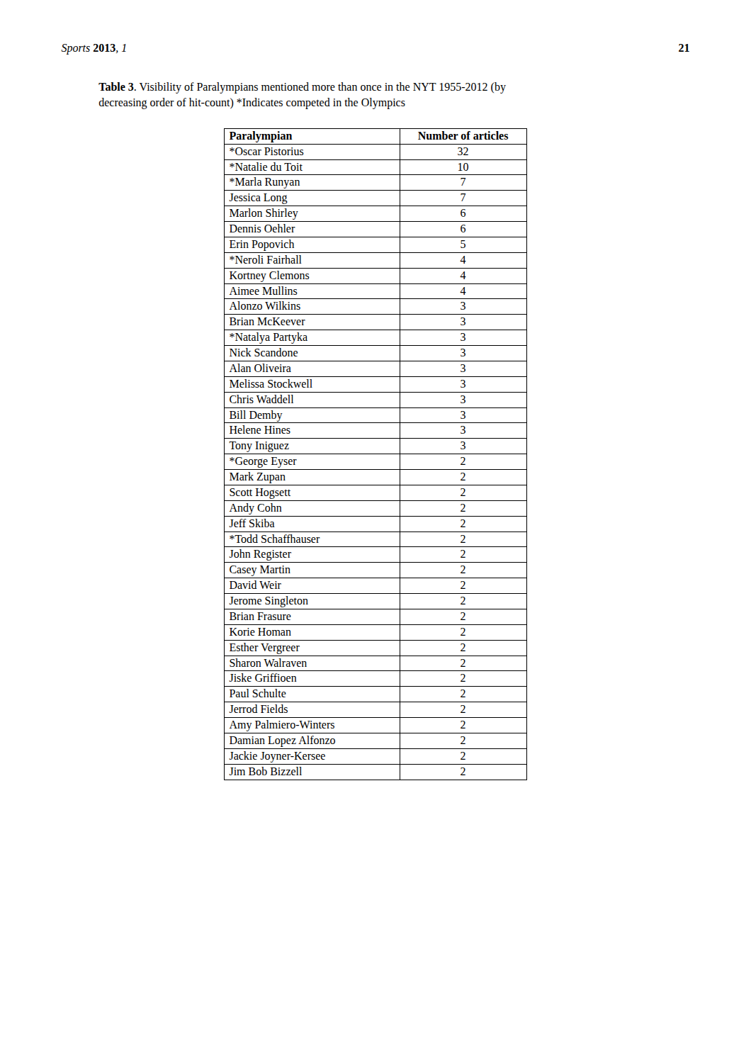Sports 2013, 1
21
Table 3. Visibility of Paralympians mentioned more than once in the NYT 1955-2012 (by decreasing order of hit-count) *Indicates competed in the Olympics
| Paralympian | Number of articles |
| --- | --- |
| *Oscar Pistorius | 32 |
| *Natalie du Toit | 10 |
| *Marla Runyan | 7 |
| Jessica Long | 7 |
| Marlon Shirley | 6 |
| Dennis Oehler | 6 |
| Erin Popovich | 5 |
| *Neroli Fairhall | 4 |
| Kortney Clemons | 4 |
| Aimee Mullins | 4 |
| Alonzo Wilkins | 3 |
| Brian McKeever | 3 |
| *Natalya Partyka | 3 |
| Nick Scandone | 3 |
| Alan Oliveira | 3 |
| Melissa Stockwell | 3 |
| Chris Waddell | 3 |
| Bill Demby | 3 |
| Helene Hines | 3 |
| Tony Iniguez | 3 |
| *George Eyser | 2 |
| Mark Zupan | 2 |
| Scott Hogsett | 2 |
| Andy Cohn | 2 |
| Jeff Skiba | 2 |
| *Todd Schaffhauser | 2 |
| John Register | 2 |
| Casey Martin | 2 |
| David Weir | 2 |
| Jerome Singleton | 2 |
| Brian Frasure | 2 |
| Korie Homan | 2 |
| Esther Vergreer | 2 |
| Sharon Walraven | 2 |
| Jiske Griffioen | 2 |
| Paul Schulte | 2 |
| Jerrod Fields | 2 |
| Amy Palmiero-Winters | 2 |
| Damian Lopez Alfonzo | 2 |
| Jackie Joyner-Kersee | 2 |
| Jim Bob Bizzell | 2 |